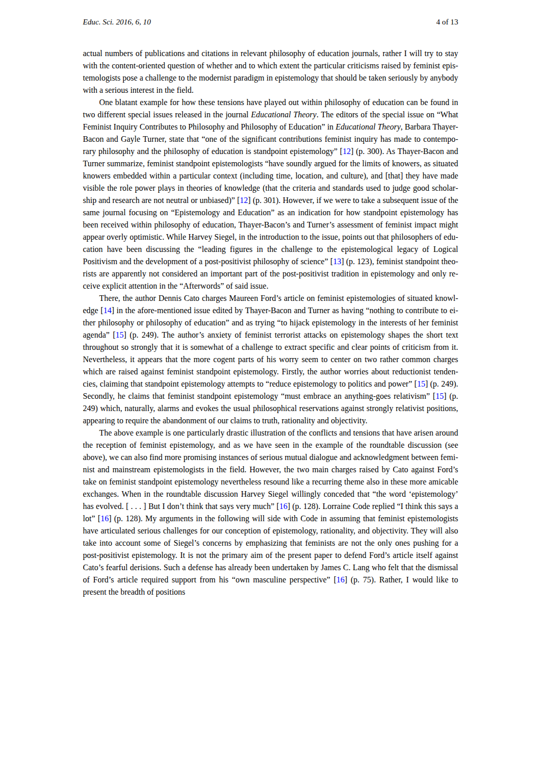Educ. Sci. 2016, 6, 10 4 of 13
actual numbers of publications and citations in relevant philosophy of education journals, rather I will try to stay with the content-oriented question of whether and to which extent the particular criticisms raised by feminist epistemologists pose a challenge to the modernist paradigm in epistemology that should be taken seriously by anybody with a serious interest in the field.
One blatant example for how these tensions have played out within philosophy of education can be found in two different special issues released in the journal Educational Theory. The editors of the special issue on “What Feminist Inquiry Contributes to Philosophy and Philosophy of Education” in Educational Theory, Barbara Thayer-Bacon and Gayle Turner, state that “one of the significant contributions feminist inquiry has made to contemporary philosophy and the philosophy of education is standpoint epistemology” [12] (p. 300). As Thayer-Bacon and Turner summarize, feminist standpoint epistemologists “have soundly argued for the limits of knowers, as situated knowers embedded within a particular context (including time, location, and culture), and [that] they have made visible the role power plays in theories of knowledge (that the criteria and standards used to judge good scholarship and research are not neutral or unbiased)” [12] (p. 301). However, if we were to take a subsequent issue of the same journal focusing on “Epistemology and Education” as an indication for how standpoint epistemology has been received within philosophy of education, Thayer-Bacon’s and Turner’s assessment of feminist impact might appear overly optimistic. While Harvey Siegel, in the introduction to the issue, points out that philosophers of education have been discussing the “leading figures in the challenge to the epistemological legacy of Logical Positivism and the development of a post-positivist philosophy of science” [13] (p. 123), feminist standpoint theorists are apparently not considered an important part of the post-positivist tradition in epistemology and only receive explicit attention in the “Afterwords” of said issue.
There, the author Dennis Cato charges Maureen Ford’s article on feminist epistemologies of situated knowledge [14] in the afore-mentioned issue edited by Thayer-Bacon and Turner as having “nothing to contribute to either philosophy or philosophy of education” and as trying “to hijack epistemology in the interests of her feminist agenda” [15] (p. 249). The author’s anxiety of feminist terrorist attacks on epistemology shapes the short text throughout so strongly that it is somewhat of a challenge to extract specific and clear points of criticism from it. Nevertheless, it appears that the more cogent parts of his worry seem to center on two rather common charges which are raised against feminist standpoint epistemology. Firstly, the author worries about reductionist tendencies, claiming that standpoint epistemology attempts to “reduce epistemology to politics and power” [15] (p. 249). Secondly, he claims that feminist standpoint epistemology “must embrace an anything-goes relativism” [15] (p. 249) which, naturally, alarms and evokes the usual philosophical reservations against strongly relativist positions, appearing to require the abandonment of our claims to truth, rationality and objectivity.
The above example is one particularly drastic illustration of the conflicts and tensions that have arisen around the reception of feminist epistemology, and as we have seen in the example of the roundtable discussion (see above), we can also find more promising instances of serious mutual dialogue and acknowledgment between feminist and mainstream epistemologists in the field. However, the two main charges raised by Cato against Ford’s take on feminist standpoint epistemology nevertheless resound like a recurring theme also in these more amicable exchanges. When in the roundtable discussion Harvey Siegel willingly conceded that “the word ‘epistemology’ has evolved. [ . . . ] But I don’t think that says very much” [16] (p. 128). Lorraine Code replied “I think this says a lot” [16] (p. 128). My arguments in the following will side with Code in assuming that feminist epistemologists have articulated serious challenges for our conception of epistemology, rationality, and objectivity. They will also take into account some of Siegel’s concerns by emphasizing that feminists are not the only ones pushing for a post-positivist epistemology. It is not the primary aim of the present paper to defend Ford’s article itself against Cato’s fearful derisions. Such a defense has already been undertaken by James C. Lang who felt that the dismissal of Ford’s article required support from his “own masculine perspective” [16] (p. 75). Rather, I would like to present the breadth of positions